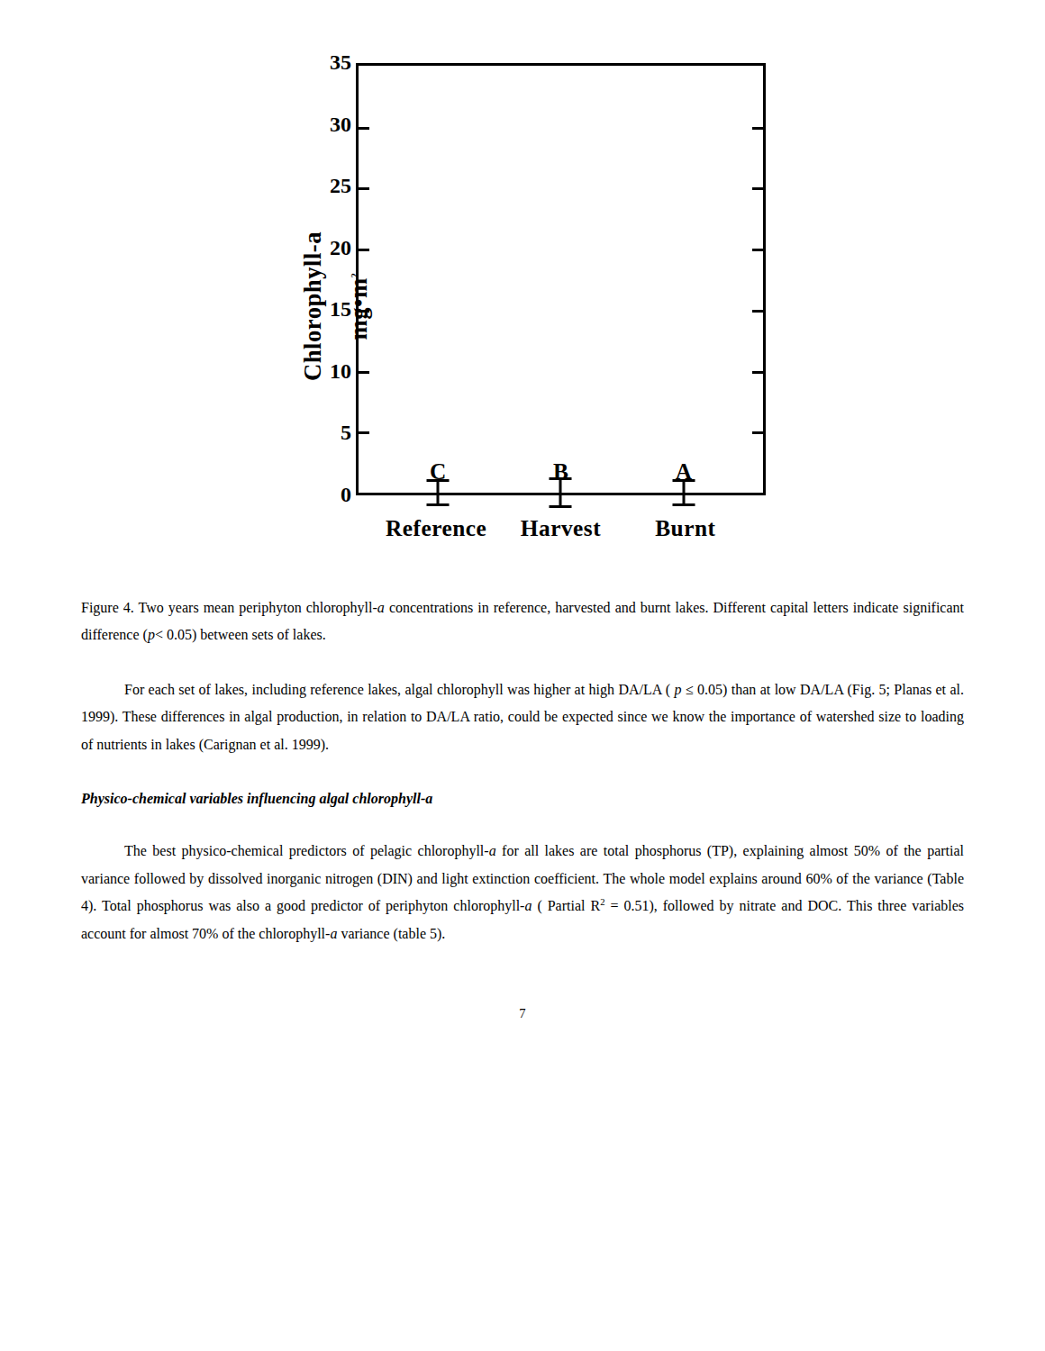Chlorophyll-amg•m2
35 30 25 20 15 10 5 0
C
B
A
Reference Harvest Burnt
Figure 4. Two years mean periphyton chlorophyll-a concentrations in reference, harvested and burnt lakes. Different capital letters indicate significant difference (p< 0.05) between sets of lakes.
For each set of lakes, including reference lakes, algal chlorophyll was higher at high DA/LA ( p ≤ 0.05) than at low DA/LA (Fig. 5; Planas et al. 1999). These differences in algal production, in relation to DA/LA ratio, could be expected since we know the importance of watershed size to loading of nutrients in lakes (Carignan et al. 1999).
Physico-chemical variables influencing algal chlorophyll-a
The best physico-chemical predictors of pelagic chlorophyll-a for all lakes are total phosphorus (TP), explaining almost 50% of the partial variance followed by dissolved inorganic nitrogen (DIN) and light extinction coefficient. The whole model explains around 60% of the variance (Table 4). Total phosphorus was also a good predictor of periphyton chlorophyll-a ( Partial R2 = 0.51), followed by nitrate and DOC. This three variables account for almost 70% of the chlorophyll-a variance (table 5).
7